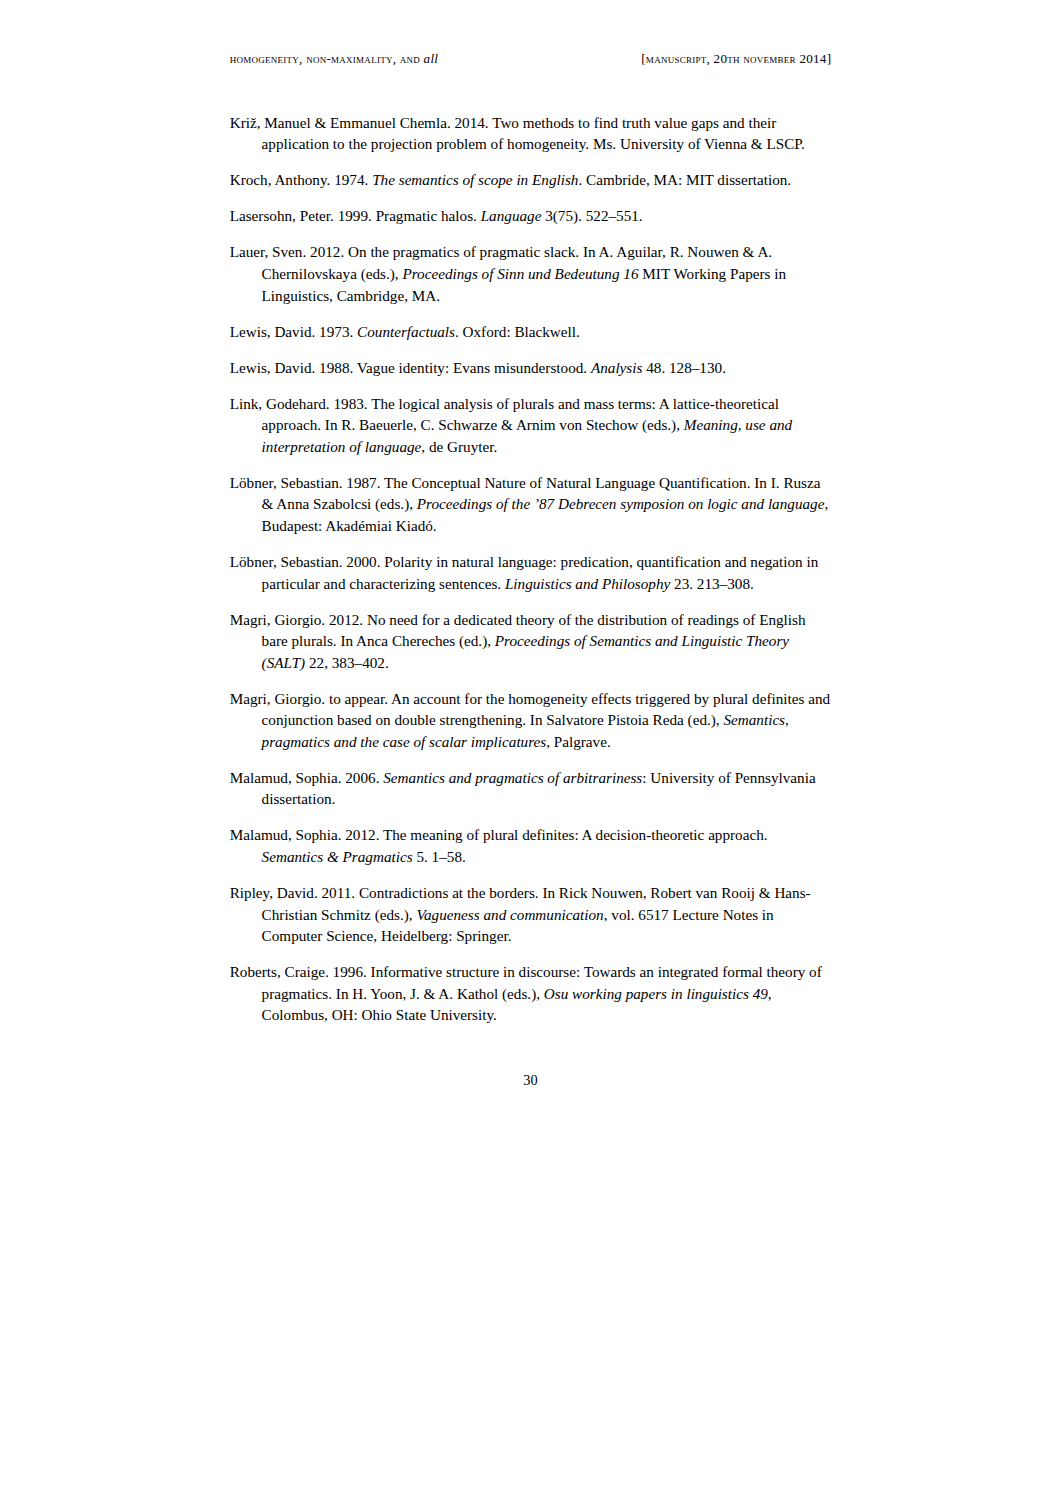Homogeneity, Non-Maximality, and all [Manuscript, 20th November 2014]
Križ, Manuel & Emmanuel Chemla. 2014. Two methods to find truth value gaps and their application to the projection problem of homogeneity. Ms. University of Vienna & LSCP.
Kroch, Anthony. 1974. The semantics of scope in English. Cambride, MA: MIT dissertation.
Lasersohn, Peter. 1999. Pragmatic halos. Language 3(75). 522–551.
Lauer, Sven. 2012. On the pragmatics of pragmatic slack. In A. Aguilar, R. Nouwen & A. Chernilovskaya (eds.), Proceedings of Sinn und Bedeutung 16 MIT Working Papers in Linguistics, Cambridge, MA.
Lewis, David. 1973. Counterfactuals. Oxford: Blackwell.
Lewis, David. 1988. Vague identity: Evans misunderstood. Analysis 48. 128–130.
Link, Godehard. 1983. The logical analysis of plurals and mass terms: A lattice-theoretical approach. In R. Baeuerle, C. Schwarze & Arnim von Stechow (eds.), Meaning, use and interpretation of language, de Gruyter.
Löbner, Sebastian. 1987. The Conceptual Nature of Natural Language Quantification. In I. Rusza & Anna Szabolcsi (eds.), Proceedings of the ’87 Debrecen symposion on logic and language, Budapest: Akadémiai Kiadó.
Löbner, Sebastian. 2000. Polarity in natural language: predication, quantification and negation in particular and characterizing sentences. Linguistics and Philosophy 23. 213–308.
Magri, Giorgio. 2012. No need for a dedicated theory of the distribution of readings of English bare plurals. In Anca Chereches (ed.), Proceedings of Semantics and Linguistic Theory (SALT) 22, 383–402.
Magri, Giorgio. to appear. An account for the homogeneity effects triggered by plural definites and conjunction based on double strengthening. In Salvatore Pistoia Reda (ed.), Semantics, pragmatics and the case of scalar implicatures, Palgrave.
Malamud, Sophia. 2006. Semantics and pragmatics of arbitrariness: University of Pennsylvania dissertation.
Malamud, Sophia. 2012. The meaning of plural definites: A decision-theoretic approach. Semantics & Pragmatics 5. 1–58.
Ripley, David. 2011. Contradictions at the borders. In Rick Nouwen, Robert van Rooij & Hans-Christian Schmitz (eds.), Vagueness and communication, vol. 6517 Lecture Notes in Computer Science, Heidelberg: Springer.
Roberts, Craige. 1996. Informative structure in discourse: Towards an integrated formal theory of pragmatics. In H. Yoon, J. & A. Kathol (eds.), Osu working papers in linguistics 49, Colombus, OH: Ohio State University.
30